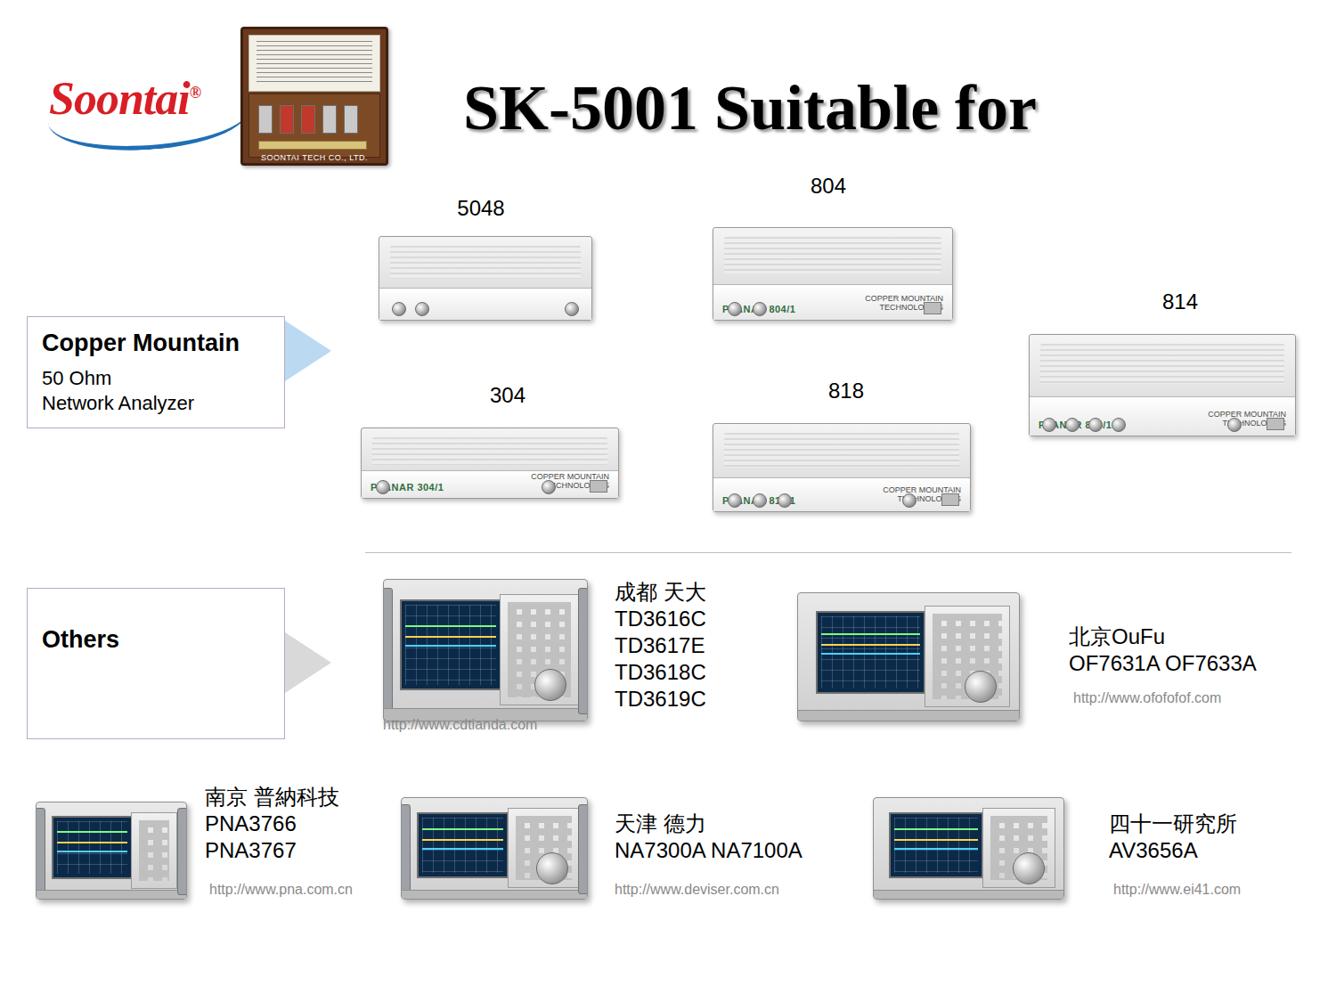Soontai®
SOONTAI TECH CO., LTD.
SK-5001 Suitable for
Copper Mountain
50 Ohm
Network Analyzer
Others
5048
804
PLANAR 804/1
COPPER MOUNTAIN
TECHNOLOGIES
814
PLANAR 814/1
COPPER MOUNTAIN
TECHNOLOGIES
304
PLANAR 304/1
COPPER MOUNTAIN
TECHNOLOGIES
818
PLANAR 818/1
COPPER MOUNTAIN
TECHNOLOGIES
成都 天大
TD3616C
TD3617E
TD3618C
TD3619C
http://www.cdtianda.com
北京OuFu
OF7631A OF7633A
http://www.ofofofof.com
南京 普納科技
PNA3766
PNA3767
http://www.pna.com.cn
天津 德力
NA7300A NA7100A
http://www.deviser.com.cn
四十一研究所
AV3656A
http://www.ei41.com